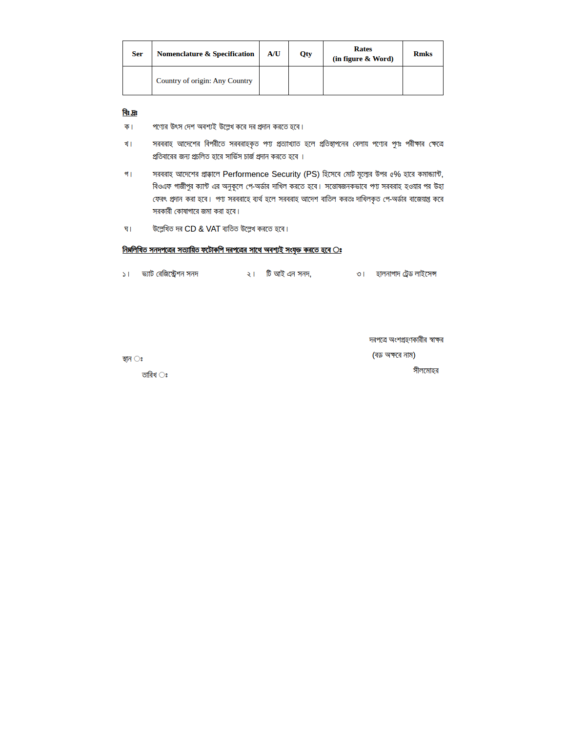| Ser | Nomenclature & Specification | A/U | Qty | Rates (in figure & Word) | Rmks |
| --- | --- | --- | --- | --- | --- |
| | Country of origin: Any Country | | | | |
বিঃ দ্রঃ
ক। পণ্যের উৎস দেশ অবশ্যই উল্লেখ করে দর প্রদান করতে হবে।
খ। সরবরাহ আদেশের বিপরীতে সরবরাহকৃত পণ্য প্রত্যাখ্যাত হলে প্রতিস্থাপনের বেলায় পণ্যের পুণঃ পরীক্ষার ক্ষেত্রে প্রতিবারের জন্য প্রচলিত হারে সার্ভিস চার্জ প্রদান করতে হবে ।
গ। সরবরাহ আদেশের প্রাক্কালে Performence Security (PS) হিসেবে মোট মূল্যের উপর ৫% হারে কমান্ড্যান্ট, বিওএফ গাজীপুর ক্যান্ট এর অনুকূলে পে-অর্ডার দাখিল করতে হবে। সন্তোষজনকভাবে পণ্য সরবরাহ হওয়ার পর উহা ফেরৎ প্রদান করা হবে। পণ্য সরবরাহে ব্যর্থ হলে সরবরাহ আদেশ বাতিল করতঃ দাখিলকৃত পে-অর্ডার বাজেয়াপ্ত করে সরকারী কোষাগারে জমা করা হবে।
ঘ। উল্লেখিত দর CD & VAT ব্যতিত উল্লেখ করতে হবে।
নিম্নলিখিত সনদপত্রের সত্যায়িত ফটোকপি দরপত্রের সাথে অবশ্যই সংযুক্ত করতে হবে ঃ
১। ভ্যাট রেজিস্ট্রেশন সনদ ২। টি আই এন সনদ, ৩। হালনাগাদ ট্রেড লাইসেন্স
দরপত্রে অংশগ্রহণকারীর স্বাক্ষর
(বড় অক্ষরে নাম)
সীলমোহর
স্থান ঃ
তারিখ ঃ